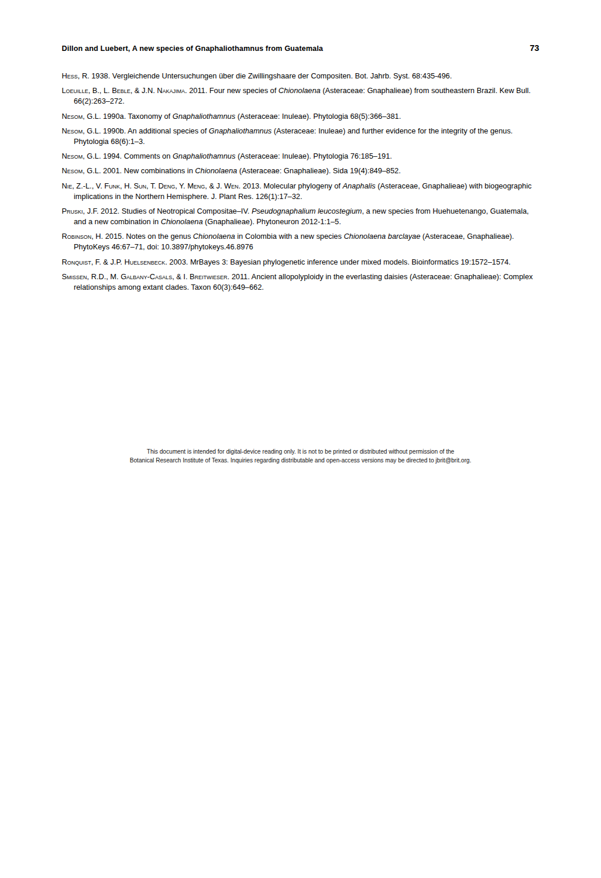Dillon and Luebert, A new species of Gnaphaliothamnus from Guatemala 73
Hess, R. 1938. Vergleichende Untersuchungen über die Zwillingshaare der Compositen. Bot. Jahrb. Syst. 68:435-496.
Loeuille, B., L. Beble, & J.N. Nakajima. 2011. Four new species of Chionolaena (Asteraceae: Gnaphalieae) from southeastern Brazil. Kew Bull. 66(2):263–272.
Nesom, G.L. 1990a. Taxonomy of Gnaphaliothamnus (Asteraceae: Inuleae). Phytologia 68(5):366–381.
Nesom, G.L. 1990b. An additional species of Gnaphaliothamnus (Asteraceae: Inuleae) and further evidence for the integrity of the genus. Phytologia 68(6):1–3.
Nesom, G.L. 1994. Comments on Gnaphaliothamnus (Asteraceae: Inuleae). Phytologia 76:185–191.
Nesom, G.L. 2001. New combinations in Chionolaena (Asteraceae: Gnaphalieae). Sida 19(4):849–852.
Nie, Z.-L., V. Funk, H. Sun, T. Deng, Y. Meng, & J. Wen. 2013. Molecular phylogeny of Anaphalis (Asteraceae, Gnaphalieae) with biogeographic implications in the Northern Hemisphere. J. Plant Res. 126(1):17–32.
Pruski, J.F. 2012. Studies of Neotropical Compositae–IV. Pseudognaphalium leucostegium, a new species from Huehuetenango, Guatemala, and a new combination in Chionolaena (Gnaphalieae). Phytoneuron 2012-1:1–5.
Robinson, H. 2015. Notes on the genus Chionolaena in Colombia with a new species Chionolaena barclayae (Asteraceae, Gnaphalieae). PhytoKeys 46:67–71, doi: 10.3897/phytokeys.46.8976
Ronquist, F. & J.P. Huelsenbeck. 2003. MrBayes 3: Bayesian phylogenetic inference under mixed models. Bioinformatics 19:1572–1574.
Smissen, R.D., M. Galbany-Casals, & I. Breitwieser. 2011. Ancient allopolyploidy in the everlasting daisies (Asteraceae: Gnaphalieae): Complex relationships among extant clades. Taxon 60(3):649–662.
This document is intended for digital-device reading only. It is not to be printed or distributed without permission of the
Botanical Research Institute of Texas. Inquiries regarding distributable and open-access versions may be directed to jbrit@brit.org.